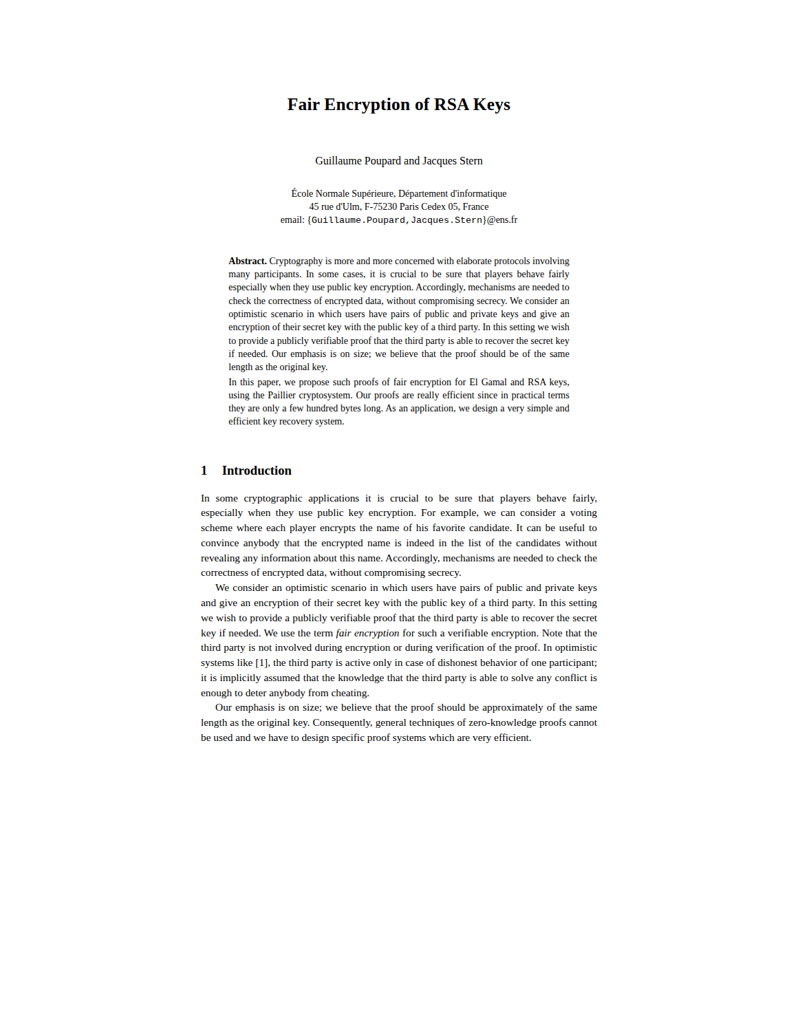Fair Encryption of RSA Keys
Guillaume Poupard and Jacques Stern
École Normale Supérieure, Département d'informatique
45 rue d'Ulm, F-75230 Paris Cedex 05, France
email: {Guillaume.Poupard,Jacques.Stern}@ens.fr
Abstract. Cryptography is more and more concerned with elaborate protocols involving many participants. In some cases, it is crucial to be sure that players behave fairly especially when they use public key encryption. Accordingly, mechanisms are needed to check the correctness of encrypted data, without compromising secrecy. We consider an optimistic scenario in which users have pairs of public and private keys and give an encryption of their secret key with the public key of a third party. In this setting we wish to provide a publicly verifiable proof that the third party is able to recover the secret key if needed. Our emphasis is on size; we believe that the proof should be of the same length as the original key.
In this paper, we propose such proofs of fair encryption for El Gamal and RSA keys, using the Paillier cryptosystem. Our proofs are really efficient since in practical terms they are only a few hundred bytes long. As an application, we design a very simple and efficient key recovery system.
1 Introduction
In some cryptographic applications it is crucial to be sure that players behave fairly, especially when they use public key encryption. For example, we can consider a voting scheme where each player encrypts the name of his favorite candidate. It can be useful to convince anybody that the encrypted name is indeed in the list of the candidates without revealing any information about this name. Accordingly, mechanisms are needed to check the correctness of encrypted data, without compromising secrecy.
We consider an optimistic scenario in which users have pairs of public and private keys and give an encryption of their secret key with the public key of a third party. In this setting we wish to provide a publicly verifiable proof that the third party is able to recover the secret key if needed. We use the term fair encryption for such a verifiable encryption. Note that the third party is not involved during encryption or during verification of the proof. In optimistic systems like [1], the third party is active only in case of dishonest behavior of one participant; it is implicitly assumed that the knowledge that the third party is able to solve any conflict is enough to deter anybody from cheating.
Our emphasis is on size; we believe that the proof should be approximately of the same length as the original key. Consequently, general techniques of zero-knowledge proofs cannot be used and we have to design specific proof systems which are very efficient.